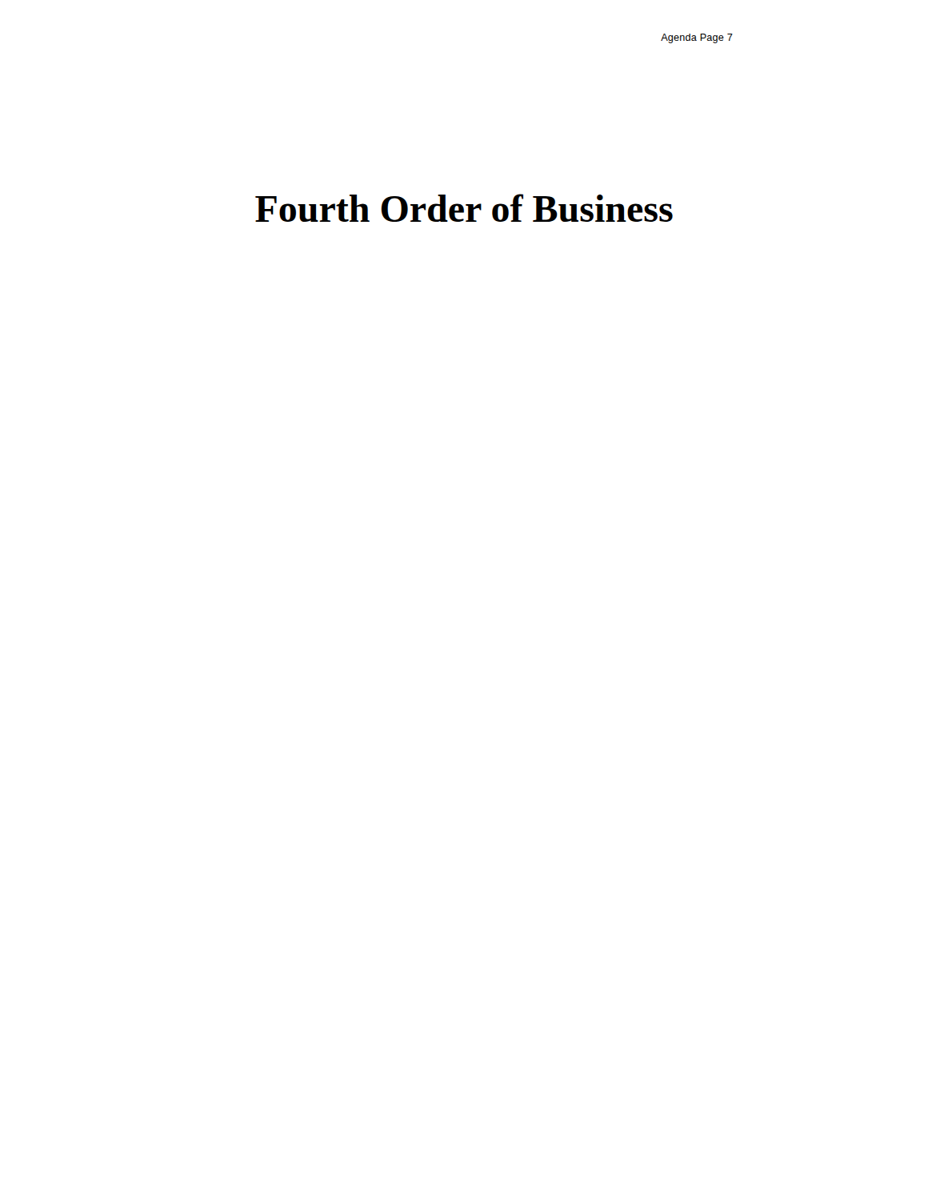Agenda Page 7
Fourth Order of Business